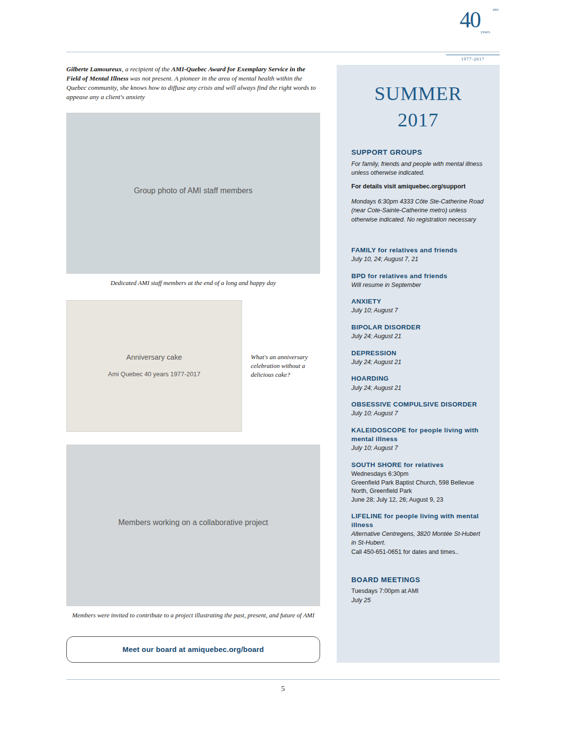40ans
years
1977-2017
Gilberte Lamoureux, a recipient of the AMI-Quebec Award for Exemplary Service in the Field of Mental Illness was not present. A pioneer in the area of mental health within the Quebec community, she knows how to diffuse any crisis and will always find the right words to appease any a client's anxiety
Dedicated AMI staff members at the end of a long and happy day
What's an anniversary celebration without a delicious cake?
Members were invited to contribute to a project illustrating the past, present, and future of AMI
Meet our board at amiquebec.org/board
SUMMER 2017
SUPPORT GROUPS
For family, friends and people with mental illness unless otherwise indicated.
For details visit amiquebec.org/support
Mondays 6:30pm 4333 Côte Ste-Catherine Road (near Cote-Sainte-Catherine metro) unless otherwise indicated. No registration necessary
FAMILY for relatives and friends
July 10, 24; August 7, 21
BPD for relatives and friends
Will resume in September
ANXIETY
July 10; August 7
BIPOLAR DISORDER
July 24; August 21
DEPRESSION
July 24; August 21
HOARDING
July 24; August 21
OBSESSIVE COMPULSIVE DISORDER
July 10; August 7
KALEIDOSCOPE for people living with mental illness
July 10; August 7
SOUTH SHORE for relatives
Wednesdays 6:30pm
Greenfield Park Baptist Church, 598 Bellevue North, Greenfield Park
June 28; July 12, 26; August 9, 23
LIFELINE for people living with mental illness
Alternative Centregens, 3820 Montée St-Hubert in St-Hubert.
Call 450-651-0651 for dates and times..
BOARD MEETINGS
Tuesdays 7:00pm at AMI
July 25
5